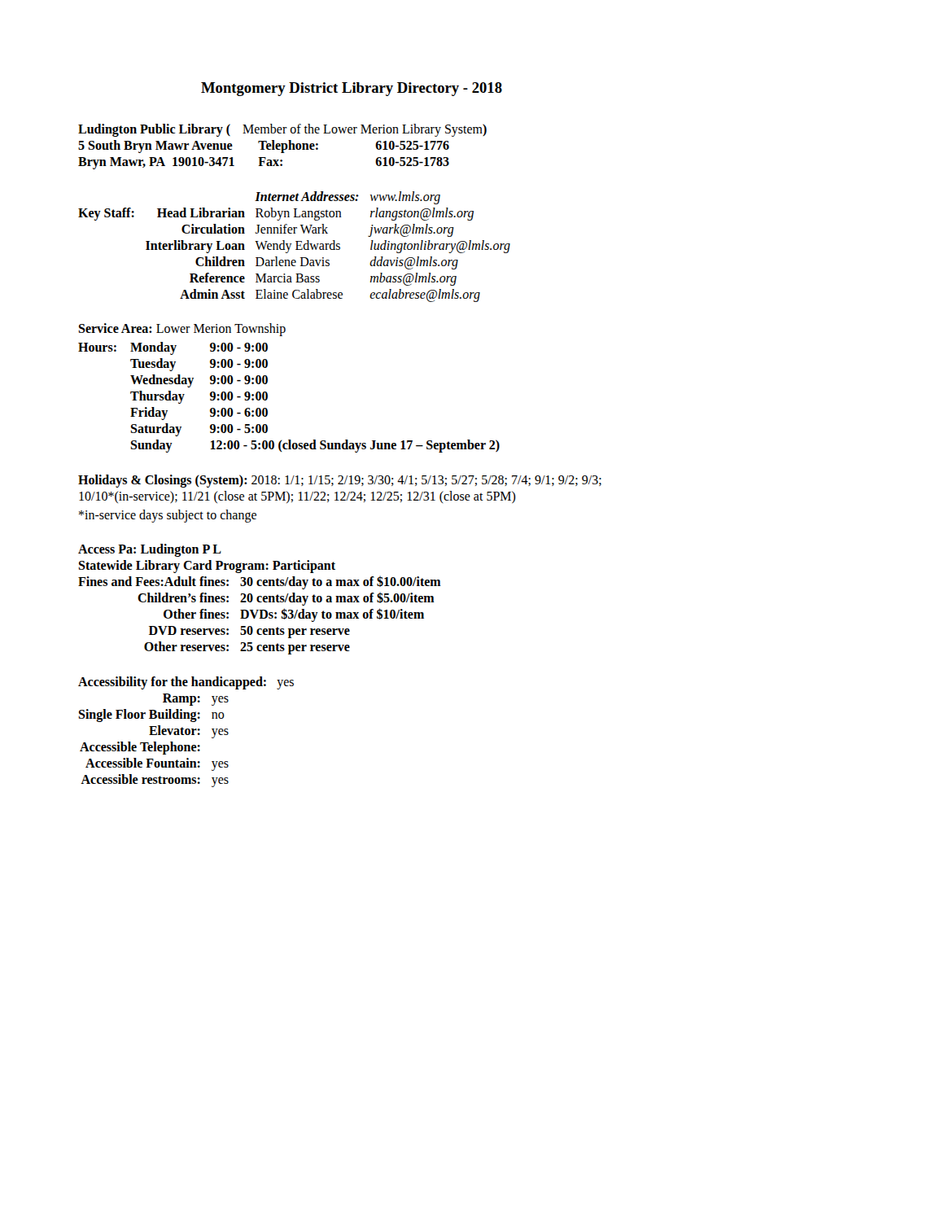Montgomery District Library Directory - 2018
| Ludington Public Library ( | Member of the Lower Merion Library System ) |
| 5 South Bryn Mawr Avenue | Telephone: | 610-525-1776 |
| Bryn Mawr, PA 19010-3471 | Fax: | 610-525-1783 |
| | | Internet Addresses: | www.lmls.org |
| Key Staff: | Head Librarian | Robyn Langston | rlangston@lmls.org |
| | Circulation | Jennifer Wark | jwark@lmls.org |
| | Interlibrary Loan | Wendy Edwards | ludingtonlibrary@lmls.org |
| | Children | Darlene Davis | ddavis@lmls.org |
| | Reference | Marcia Bass | mbass@lmls.org |
| | Admin Asst | Elaine Calabrese | ecalabrese@lmls.org |
Service Area: Lower Merion Township
| Hours: | Monday | 9:00 - 9:00 |
| | Tuesday | 9:00 - 9:00 |
| | Wednesday | 9:00 - 9:00 |
| | Thursday | 9:00 - 9:00 |
| | Friday | 9:00 - 6:00 |
| | Saturday | 9:00 - 5:00 |
| | Sunday | 12:00 - 5:00 (closed Sundays June 17 – September 2) |
Holidays & Closings (System): 2018: 1/1; 1/15; 2/19; 3/30; 4/1; 5/13; 5/27; 5/28; 7/4; 9/1; 9/2; 9/3; 10/10*(in-service); 11/21 (close at 5PM); 11/22; 12/24; 12/25; 12/31 (close at 5PM)
*in-service days subject to change
Access Pa: Ludington P L
Statewide Library Card Program: Participant
| Fines and Fees: Adult fines: | 30 cents/day to a max of $10.00/item |
| Children’s fines: | 20 cents/day to a max of $5.00/item |
| Other fines: | DVDs: $3/day to max of $10/item |
| DVD reserves: | 50 cents per reserve |
| Other reserves: | 25 cents per reserve |
Accessibility for the handicapped: yes
| Ramp: | yes |
| Single Floor Building: | no |
| Elevator: | yes |
| Accessible Telephone: | |
| Accessible Fountain: | yes |
| Accessible restrooms: | yes |